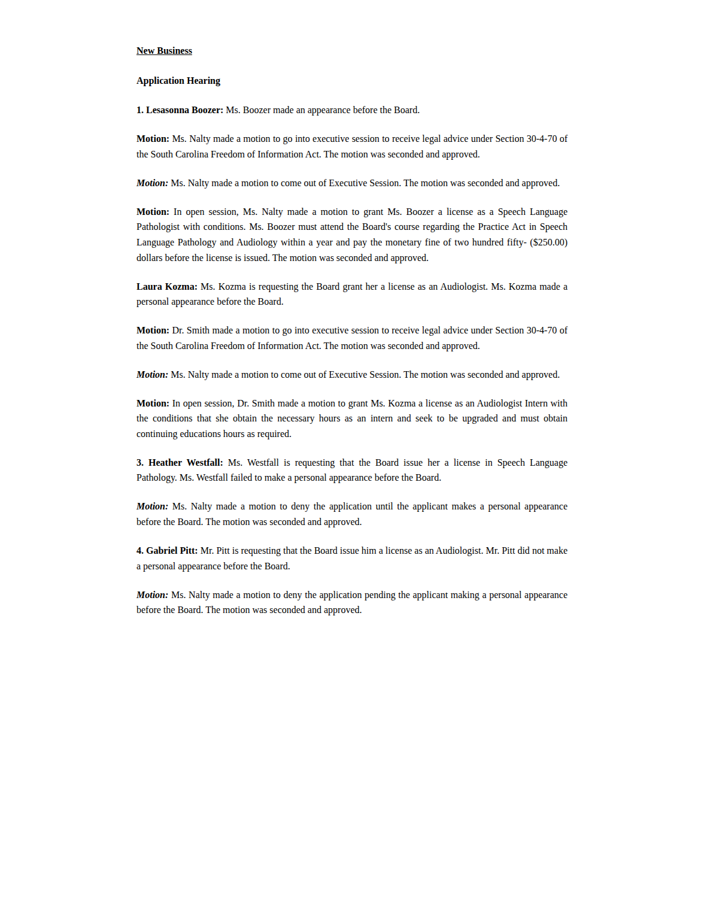New Business
Application Hearing
1. Lesasonna Boozer: Ms. Boozer made an appearance before the Board.
Motion: Ms. Nalty made a motion to go into executive session to receive legal advice under Section 30-4-70 of the South Carolina Freedom of Information Act. The motion was seconded and approved.
Motion: Ms. Nalty made a motion to come out of Executive Session. The motion was seconded and approved.
Motion: In open session, Ms. Nalty made a motion to grant Ms. Boozer a license as a Speech Language Pathologist with conditions. Ms. Boozer must attend the Board's course regarding the Practice Act in Speech Language Pathology and Audiology within a year and pay the monetary fine of two hundred fifty- ($250.00) dollars before the license is issued. The motion was seconded and approved.
Laura Kozma: Ms. Kozma is requesting the Board grant her a license as an Audiologist. Ms. Kozma made a personal appearance before the Board.
Motion: Dr. Smith made a motion to go into executive session to receive legal advice under Section 30-4-70 of the South Carolina Freedom of Information Act. The motion was seconded and approved.
Motion: Ms. Nalty made a motion to come out of Executive Session. The motion was seconded and approved.
Motion: In open session, Dr. Smith made a motion to grant Ms. Kozma a license as an Audiologist Intern with the conditions that she obtain the necessary hours as an intern and seek to be upgraded and must obtain continuing educations hours as required.
3. Heather Westfall: Ms. Westfall is requesting that the Board issue her a license in Speech Language Pathology. Ms. Westfall failed to make a personal appearance before the Board.
Motion: Ms. Nalty made a motion to deny the application until the applicant makes a personal appearance before the Board. The motion was seconded and approved.
4. Gabriel Pitt: Mr. Pitt is requesting that the Board issue him a license as an Audiologist. Mr. Pitt did not make a personal appearance before the Board.
Motion: Ms. Nalty made a motion to deny the application pending the applicant making a personal appearance before the Board. The motion was seconded and approved.